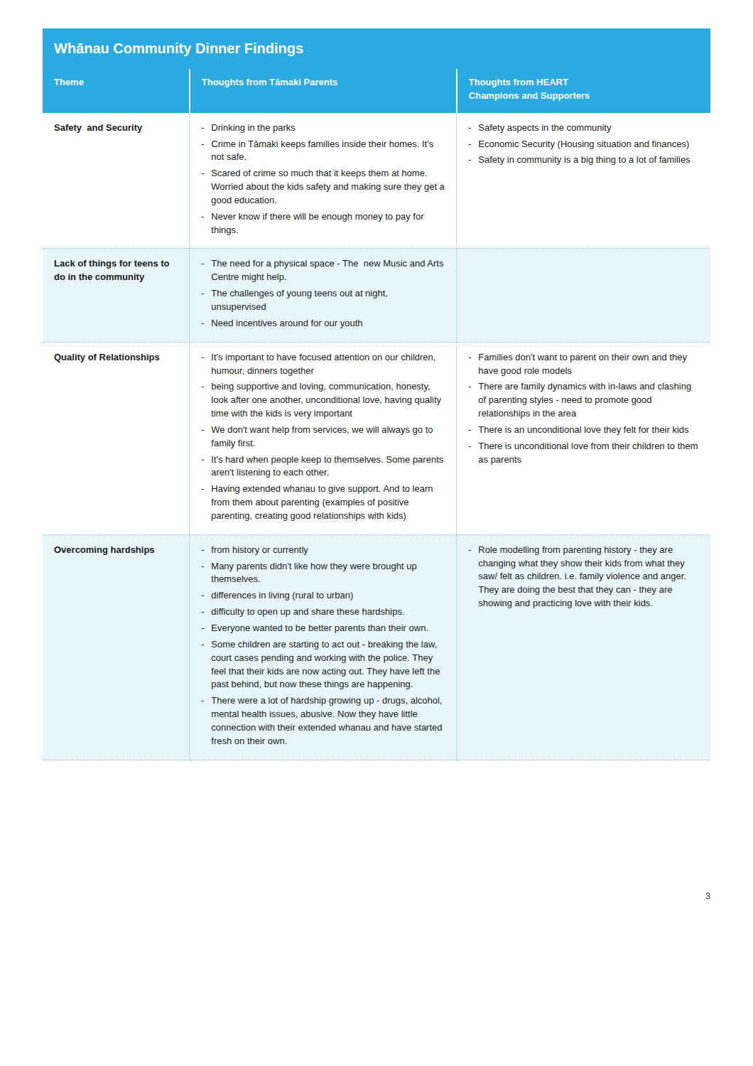Whānau Community Dinner Findings
| Theme | Thoughts from Tāmaki Parents | Thoughts from HEART Champions and Supporters |
| --- | --- | --- |
| Safety and Security | Drinking in the parks Crime in Tāmaki keeps families inside their homes. It's not safe. Scared of crime so much that it keeps them at home. Worried about the kids safety and making sure they get a good education. Never know if there will be enough money to pay for things. | Safety aspects in the community Economic Security (Housing situation and finances) Safety in community is a big thing to a lot of families |
| Lack of things for teens to do in the community | The need for a physical space - The new Music and Arts Centre might help. The challenges of young teens out at night, unsupervised Need incentives around for our youth | |
| Quality of Relationships | It's important to have focused attention on our children, humour, dinners together being supportive and loving, communication, honesty, look after one another, unconditional love, having quality time with the kids is very important We don't want help from services, we will always go to family first. It's hard when people keep to themselves. Some parents aren't listening to each other. Having extended whanau to give support. And to learn from them about parenting (examples of positive parenting, creating good relationships with kids) | Families don't want to parent on their own and they have good role models There are family dynamics with in-laws and clashing of parenting styles - need to promote good relationships in the area There is an unconditional love they felt for their kids There is unconditional love from their children to them as parents |
| Overcoming hardships | from history or currently Many parents didn't like how they were brought up themselves. differences in living (rural to urban) difficulty to open up and share these hardships. Everyone wanted to be better parents than their own. Some children are starting to act out - breaking the law, court cases pending and working with the police. They feel that their kids are now acting out. They have left the past behind, but now these things are happening. There were a lot of hardship growing up - drugs, alcohol, mental health issues, abusive. Now they have little connection with their extended whanau and have started fresh on their own. | Role modelling from parenting history - they are changing what they show their kids from what they saw/ felt as children. i.e. family violence and anger. They are doing the best that they can - they are showing and practicing love with their kids. |
3